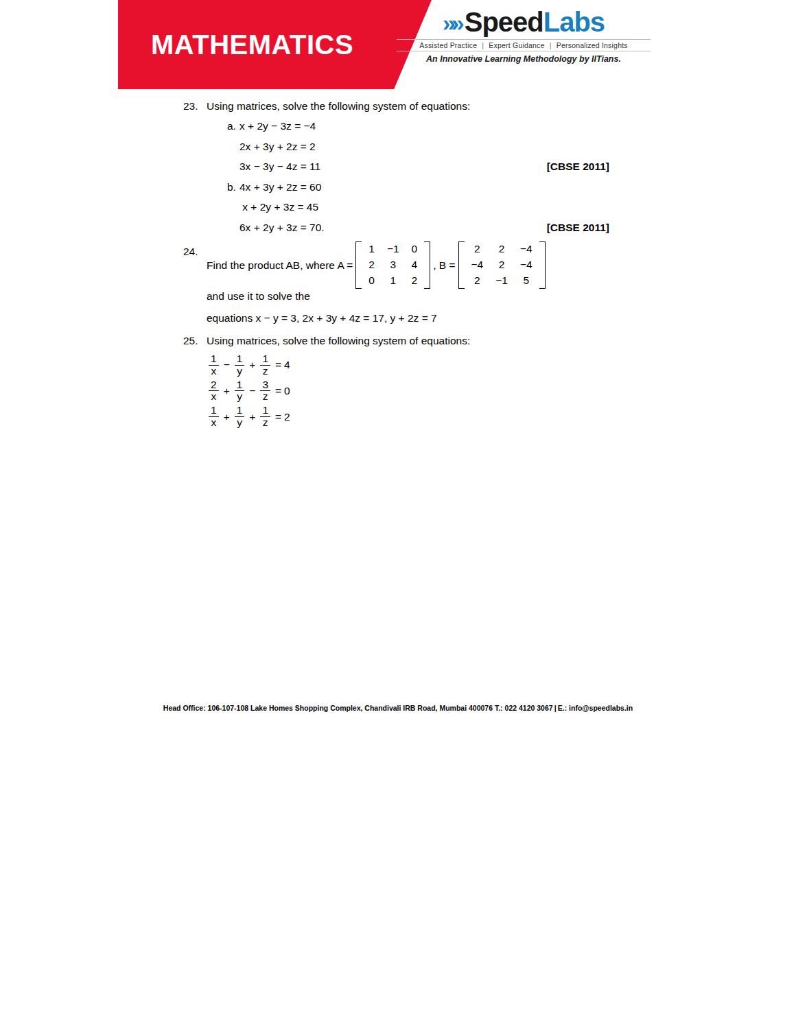MATHEMATICS
»» SpeedLabs
Assisted Practice | Expert Guidance | Personalized Insights
An Innovative Learning Methodology by IITians.
23. Using matrices, solve the following system of equations:
a. x + 2y − 3z = −4
2x + 3y + 2z = 2
3x − 3y − 4z = 11 [CBSE 2011]
b. 4x + 3y + 2z = 60
x + 2y + 3z = 45
6x + 2y + 3z = 70. [CBSE 2011]
24.
Find the product AB, where A =
| 1 | −1 | 0 |
| 2 | 3 | 4 |
| 0 | 1 | 2 |
, B =
| 2 | 2 | −4 |
| −4 | 2 | −4 |
| 2 | −1 | 5 |
and use it to solve the
equations x − y = 3, 2x + 3y + 4z = 17, y + 2z = 7
25. Using matrices, solve the following system of equations:
1 x − 1 y + 1 z =4
2 x + 1 y − 3 z =0
1 x + 1 y + 1 z =2
Head Office: 106-107-108 Lake Homes Shopping Complex, Chandivali IRB Road, Mumbai 400076 T.: 022 4120 3067 | E.: info@speedlabs.in